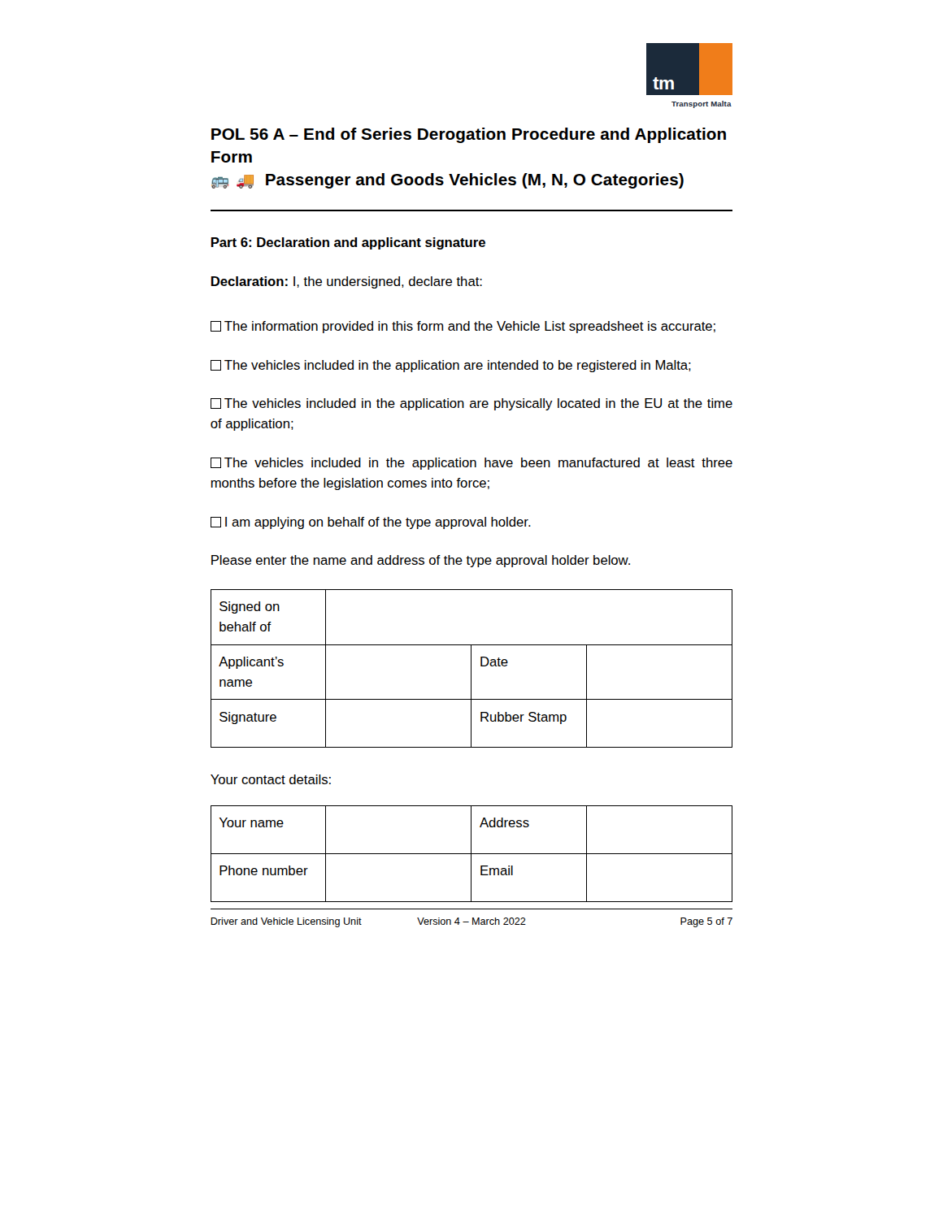tm
Transport Malta
POL 56 A – End of Series Derogation Procedure and Application Form
🚌 🚚 Passenger and Goods Vehicles (M, N, O Categories)
Part 6: Declaration and applicant signature
Declaration: I, the undersigned, declare that:
The information provided in this form and the Vehicle List spreadsheet is accurate;
The vehicles included in the application are intended to be registered in Malta;
The vehicles included in the application are physically located in the EU at the time of application;
The vehicles included in the application have been manufactured at least three months before the legislation comes into force;
I am applying on behalf of the type approval holder.
Please enter the name and address of the type approval holder below.
| Signed on behalf of | |
| Applicant’s name | | Date | |
| Signature | | Rubber Stamp | |
Your contact details:
| Your name | | Address | |
| Phone number | | Email | |
Driver and Vehicle Licensing Unit
Version 4 – March 2022
Page 5 of 7